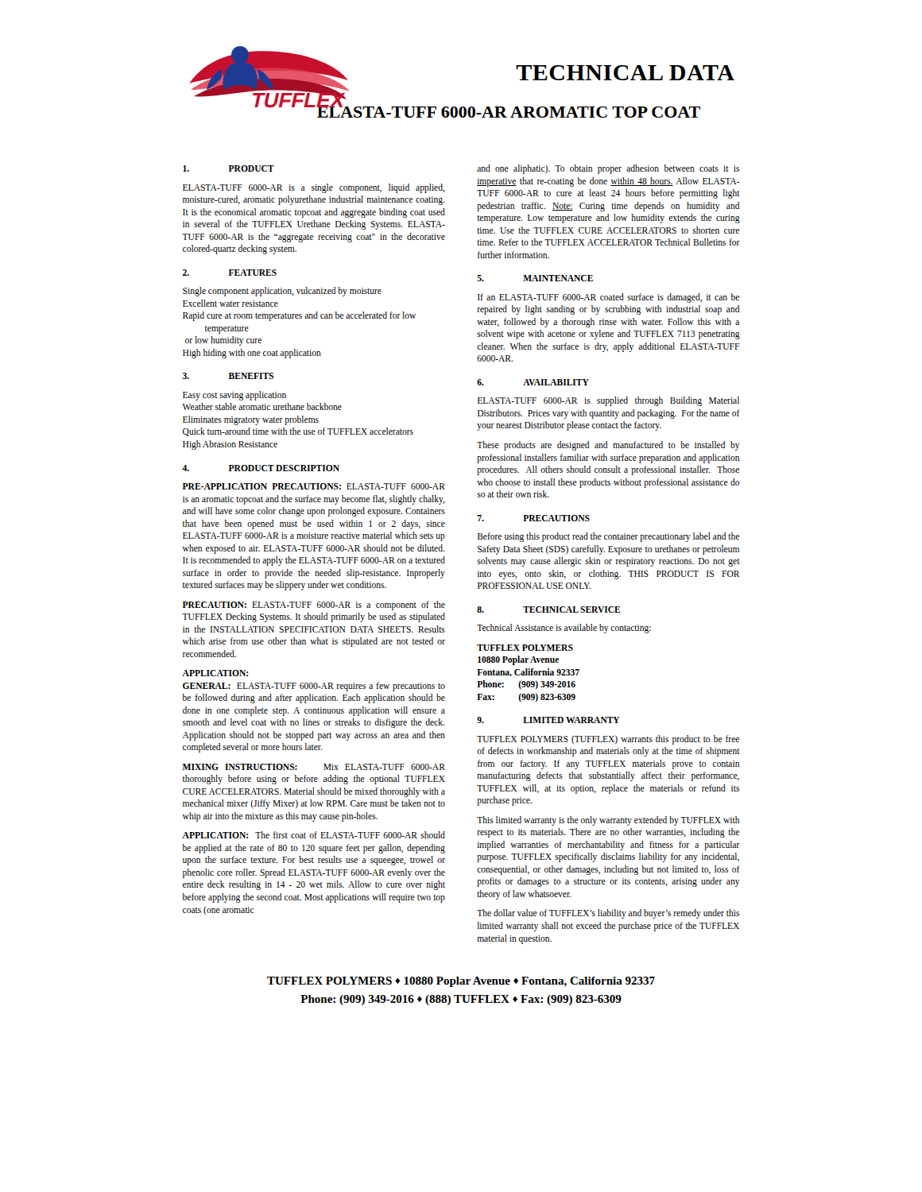TUFFLEX logo TUFFLEX
TECHNICAL DATA
ELASTA-TUFF 6000-AR AROMATIC TOP COAT
1. PRODUCT
ELASTA-TUFF 6000-AR is a single component, liquid applied, moisture-cured, aromatic polyurethane industrial maintenance coating. It is the economical aromatic topcoat and aggregate binding coat used in several of the TUFFLEX Urethane Decking Systems. ELASTA-TUFF 6000-AR is the “aggregate receiving coat" in the decorative colored-quartz decking system.
2. FEATURES
Single component application, vulcanized by moisture
Excellent water resistance
Rapid cure at room temperatures and can be accelerated for low
temperature
or low humidity cure
High hiding with one coat application
3. BENEFITS
Easy cost saving application
Weather stable aromatic urethane backbone
Eliminates migratory water problems
Quick turn-around time with the use of TUFFLEX accelerators
High Abrasion Resistance
4. PRODUCT DESCRIPTION
PRE-APPLICATION PRECAUTIONS: ELASTA-TUFF 6000-AR is an aromatic topcoat and the surface may become flat, slightly chalky, and will have some color change upon prolonged exposure. Containers that have been opened must be used within 1 or 2 days, since ELASTA-TUFF 6000-AR is a moisture reactive material which sets up when exposed to air. ELASTA-TUFF 6000-AR should not be diluted. It is recommended to apply the ELASTA-TUFF 6000-AR on a textured surface in order to provide the needed slip-resistance. Inproperly textured surfaces may be slippery under wet conditions.
PRECAUTION: ELASTA-TUFF 6000-AR is a component of the TUFFLEX Decking Systems. It should primarily be used as stipulated in the INSTALLATION SPECIFICATION DATA SHEETS. Results which arise from use other than what is stipulated are not tested or recommended.
APPLICATION:
GENERAL: ELASTA-TUFF 6000-AR requires a few precautions to be followed during and after application. Each application should be done in one complete step. A continuous application will ensure a smooth and level coat with no lines or streaks to disfigure the deck. Application should not be stopped part way across an area and then completed several or more hours later.
MIXING INSTRUCTIONS: Mix ELASTA-TUFF 6000-AR thoroughly before using or before adding the optional TUFFLEX CURE ACCELERATORS. Material should be mixed thoroughly with a mechanical mixer (Jiffy Mixer) at low RPM. Care must be taken not to whip air into the mixture as this may cause pin-holes.
APPLICATION: The first coat of ELASTA-TUFF 6000-AR should be applied at the rate of 80 to 120 square feet per gallon, depending upon the surface texture. For best results use a squeegee, trowel or phenolic core roller. Spread ELASTA-TUFF 6000-AR evenly over the entire deck resulting in 14 - 20 wet mils. Allow to cure over night before applying the second coat. Most applications will require two top coats (one aromatic
and one aliphatic). To obtain proper adhesion between coats it is imperative that re-coating be done within 48 hours. Allow ELASTA-TUFF 6000-AR to cure at least 24 hours before permitting light pedestrian traffic. Note: Curing time depends on humidity and temperature. Low temperature and low humidity extends the curing time. Use the TUFFLEX CURE ACCELERATORS to shorten cure time. Refer to the TUFFLEX ACCELERATOR Technical Bulletins for further information.
5. MAINTENANCE
If an ELASTA-TUFF 6000-AR coated surface is damaged, it can be repaired by light sanding or by scrubbing with industrial soap and water, followed by a thorough rinse with water. Follow this with a solvent wipe with acetone or xylene and TUFFLEX 7113 penetrating cleaner. When the surface is dry, apply additional ELASTA-TUFF 6000-AR.
6. AVAILABILITY
ELASTA-TUFF 6000-AR is supplied through Building Material Distributors. Prices vary with quantity and packaging. For the name of your nearest Distributor please contact the factory.
These products are designed and manufactured to be installed by professional installers familiar with surface preparation and application procedures. All others should consult a professional installer. Those who choose to install these products without professional assistance do so at their own risk.
7. PRECAUTIONS
Before using this product read the container precautionary label and the Safety Data Sheet (SDS) carefully. Exposure to urethanes or petroleum solvents may cause allergic skin or respiratory reactions. Do not get into eyes, onto skin, or clothing. THIS PRODUCT IS FOR PROFESSIONAL USE ONLY.
8. TECHNICAL SERVICE
Technical Assistance is available by contacting:
TUFFLEX POLYMERS
10880 Poplar Avenue
Fontana, California 92337
Phone:(909) 349-2016
Fax:(909) 823-6309
9. LIMITED WARRANTY
TUFFLEX POLYMERS (TUFFLEX) warrants this product to be free of defects in workmanship and materials only at the time of shipment from our factory. If any TUFFLEX materials prove to contain manufacturing defects that substantially affect their performance, TUFFLEX will, at its option, replace the materials or refund its purchase price.
This limited warranty is the only warranty extended by TUFFLEX with respect to its materials. There are no other warranties, including the implied warranties of merchantability and fitness for a particular purpose. TUFFLEX specifically disclaims liability for any incidental, consequential, or other damages, including but not limited to, loss of profits or damages to a structure or its contents, arising under any theory of law whatsoever.
The dollar value of TUFFLEX’s liability and buyer’s remedy under this limited warranty shall not exceed the purchase price of the TUFFLEX material in question.
TUFFLEX POLYMERS ♦ 10880 Poplar Avenue ♦ Fontana, California 92337
Phone: (909) 349-2016 ♦ (888) TUFFLEX ♦ Fax: (909) 823-6309